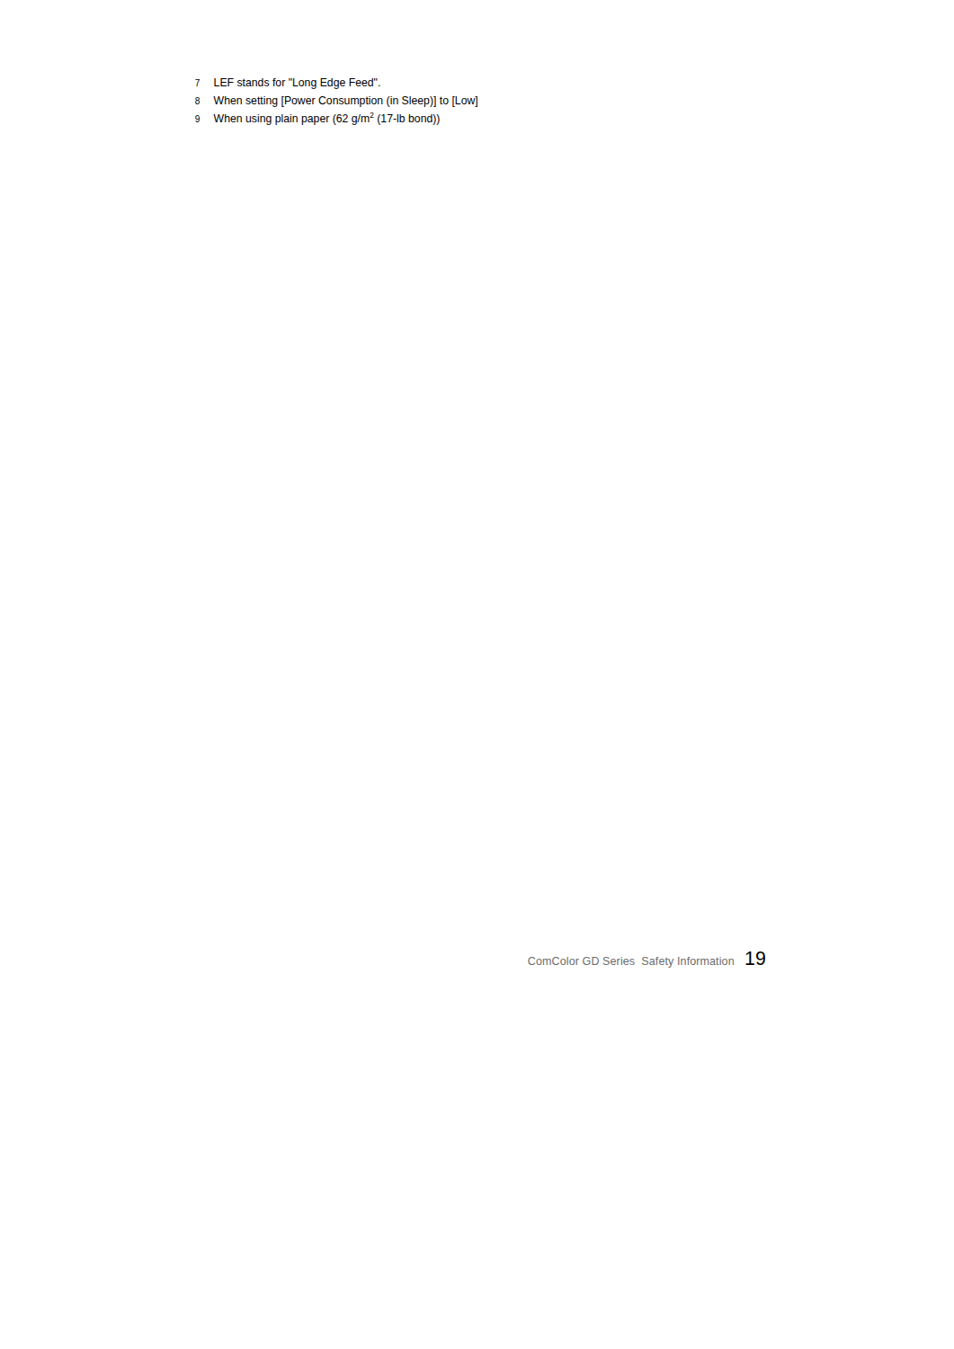7 LEF stands for "Long Edge Feed".
8 When setting [Power Consumption (in Sleep)] to [Low]
9 When using plain paper (62 g/m2 (17-lb bond))
ComColor GD Series Safety Information 19